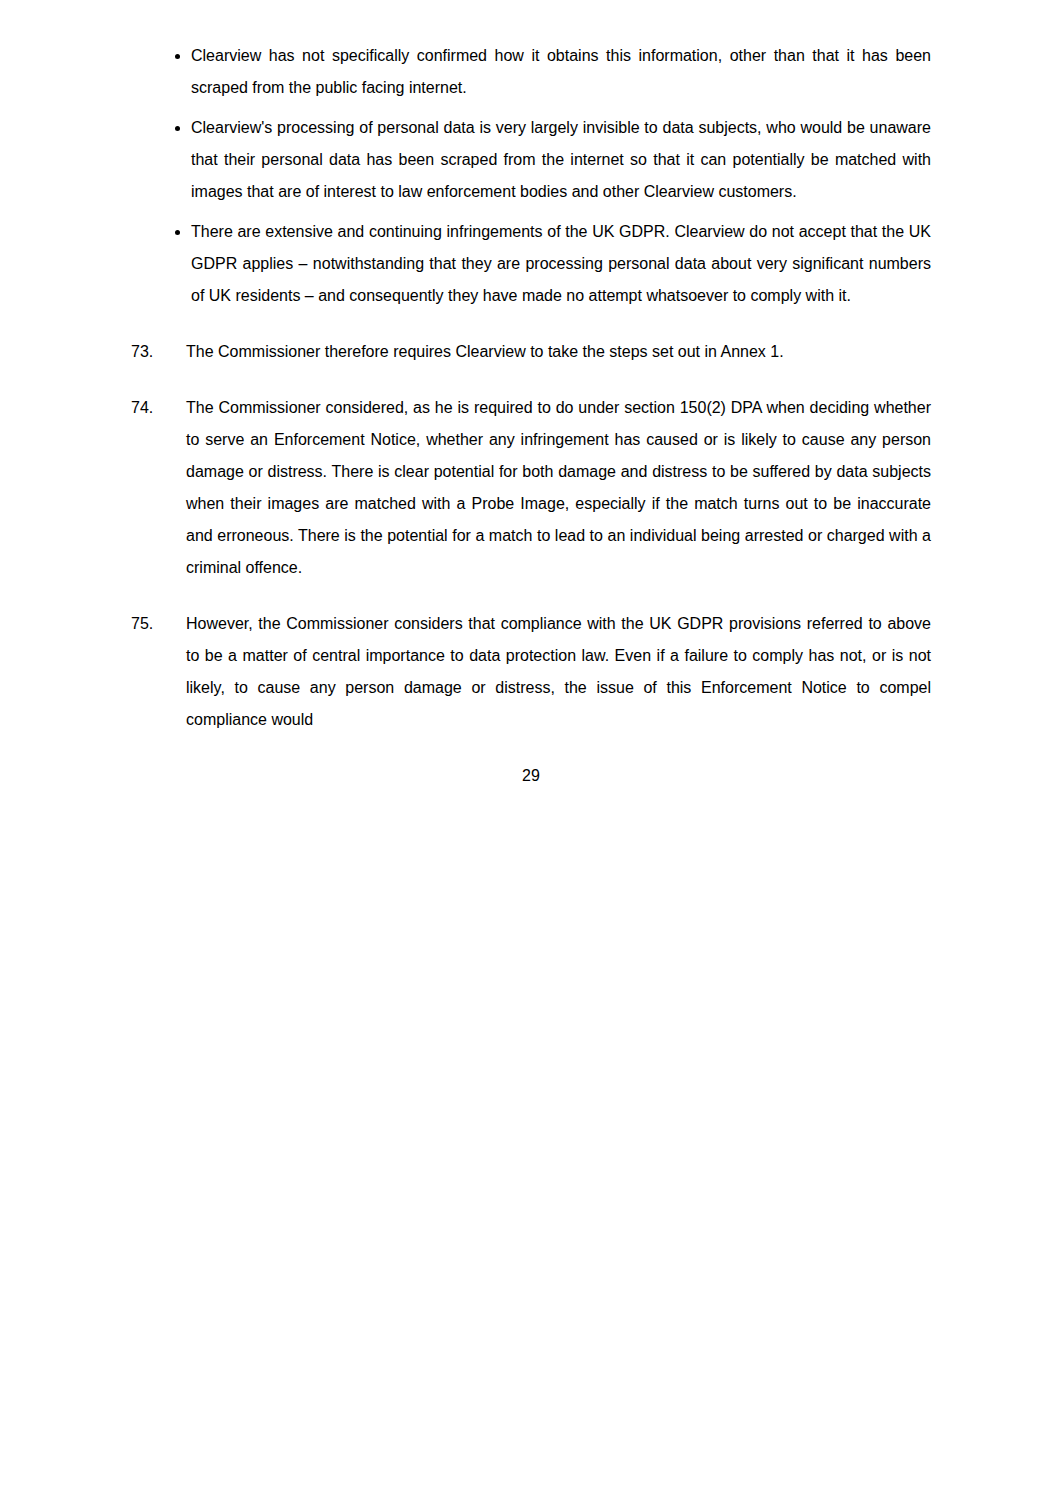Clearview has not specifically confirmed how it obtains this information, other than that it has been scraped from the public facing internet.
Clearview's processing of personal data is very largely invisible to data subjects, who would be unaware that their personal data has been scraped from the internet so that it can potentially be matched with images that are of interest to law enforcement bodies and other Clearview customers.
There are extensive and continuing infringements of the UK GDPR. Clearview do not accept that the UK GDPR applies – notwithstanding that they are processing personal data about very significant numbers of UK residents – and consequently they have made no attempt whatsoever to comply with it.
73.
The Commissioner therefore requires Clearview to take the steps set out in Annex 1.
74.
The Commissioner considered, as he is required to do under section 150(2) DPA when deciding whether to serve an Enforcement Notice, whether any infringement has caused or is likely to cause any person damage or distress. There is clear potential for both damage and distress to be suffered by data subjects when their images are matched with a Probe Image, especially if the match turns out to be inaccurate and erroneous. There is the potential for a match to lead to an individual being arrested or charged with a criminal offence.
75.
However, the Commissioner considers that compliance with the UK GDPR provisions referred to above to be a matter of central importance to data protection law. Even if a failure to comply has not, or is not likely, to cause any person damage or distress, the issue of this Enforcement Notice to compel compliance would
29